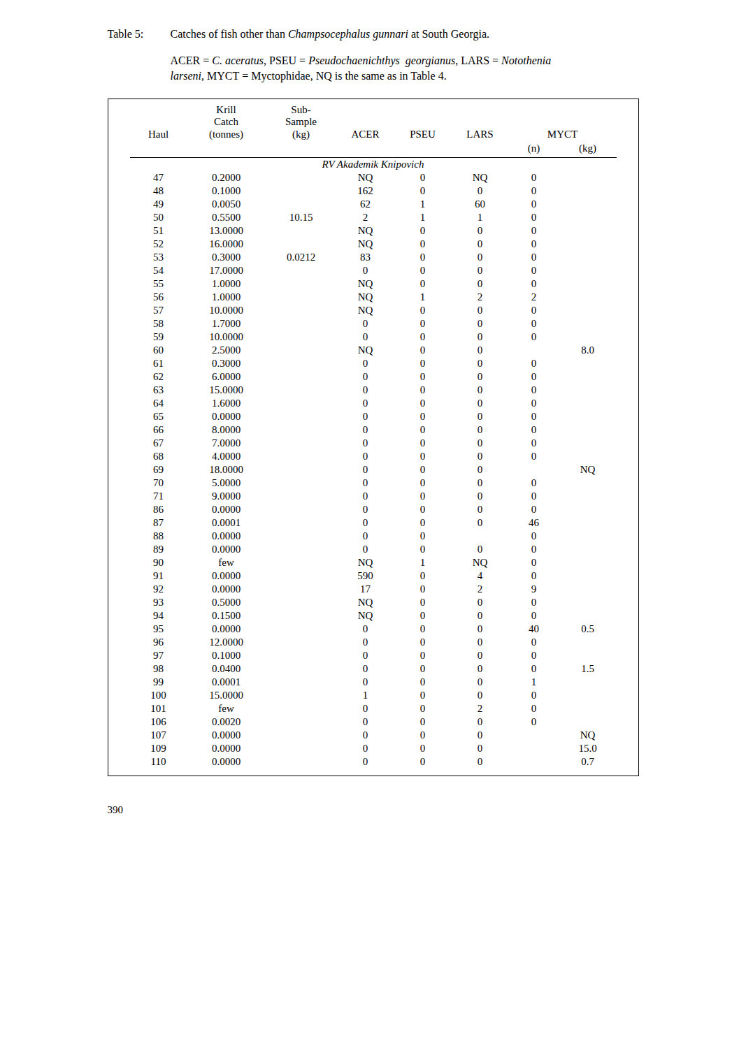Table 5:
Catches of fish other than Champsocephalus gunnari at South Georgia.
ACER = C. aceratus, PSEU = Pseudochaenichthys georgianus, LARS = Notothenia larseni, MYCT = Myctophidae, NQ is the same as in Table 4.
| Haul | Krill Catch (tonnes) | Sub- Sample (kg) | ACER | PSEU | LARS | MYCT |
| --- | --- | --- | --- | --- | --- | --- |
| | | | | | | (n) | (kg) |
| RV Akademik Knipovich |
| 47 | 0.2000 | | NQ | 0 | NQ | 0 | |
| 48 | 0.1000 | | 162 | 0 | 0 | 0 | |
| 49 | 0.0050 | | 62 | 1 | 60 | 0 | |
| 50 | 0.5500 | 10.15 | 2 | 1 | 1 | 0 | |
| 51 | 13.0000 | | NQ | 0 | 0 | 0 | |
| 52 | 16.0000 | | NQ | 0 | 0 | 0 | |
| 53 | 0.3000 | 0.0212 | 83 | 0 | 0 | 0 | |
| 54 | 17.0000 | | 0 | 0 | 0 | 0 | |
| 55 | 1.0000 | | NQ | 0 | 0 | 0 | |
| 56 | 1.0000 | | NQ | 1 | 2 | 2 | |
| 57 | 10.0000 | | NQ | 0 | 0 | 0 | |
| 58 | 1.7000 | | 0 | 0 | 0 | 0 | |
| 59 | 10.0000 | | 0 | 0 | 0 | 0 | |
| 60 | 2.5000 | | NQ | 0 | 0 | | 8.0 |
| 61 | 0.3000 | | 0 | 0 | 0 | 0 | |
| 62 | 6.0000 | | 0 | 0 | 0 | 0 | |
| 63 | 15.0000 | | 0 | 0 | 0 | 0 | |
| 64 | 1.6000 | | 0 | 0 | 0 | 0 | |
| 65 | 0.0000 | | 0 | 0 | 0 | 0 | |
| 66 | 8.0000 | | 0 | 0 | 0 | 0 | |
| 67 | 7.0000 | | 0 | 0 | 0 | 0 | |
| 68 | 4.0000 | | 0 | 0 | 0 | 0 | |
| 69 | 18.0000 | | 0 | 0 | 0 | | NQ |
| 70 | 5.0000 | | 0 | 0 | 0 | 0 | |
| 71 | 9.0000 | | 0 | 0 | 0 | 0 | |
| 86 | 0.0000 | | 0 | 0 | 0 | 0 | |
| 87 | 0.0001 | | 0 | 0 | 0 | 46 | |
| 88 | 0.0000 | | 0 | 0 | | 0 | |
| 89 | 0.0000 | | 0 | 0 | 0 | 0 | |
| 90 | few | | NQ | 1 | NQ | 0 | |
| 91 | 0.0000 | | 590 | 0 | 4 | 0 | |
| 92 | 0.0000 | | 17 | 0 | 2 | 9 | |
| 93 | 0.5000 | | NQ | 0 | 0 | 0 | |
| 94 | 0.1500 | | NQ | 0 | 0 | 0 | |
| 95 | 0.0000 | | 0 | 0 | 0 | 40 | 0.5 |
| 96 | 12.0000 | | 0 | 0 | 0 | 0 | |
| 97 | 0.1000 | | 0 | 0 | 0 | 0 | |
| 98 | 0.0400 | | 0 | 0 | 0 | 0 | 1.5 |
| 99 | 0.0001 | | 0 | 0 | 0 | 1 | |
| 100 | 15.0000 | | 1 | 0 | 0 | 0 | |
| 101 | few | | 0 | 0 | 2 | 0 | |
| 106 | 0.0020 | | 0 | 0 | 0 | 0 | |
| 107 | 0.0000 | | 0 | 0 | 0 | | NQ |
| 109 | 0.0000 | | 0 | 0 | 0 | | 15.0 |
| 110 | 0.0000 | | 0 | 0 | 0 | | 0.7 |
390